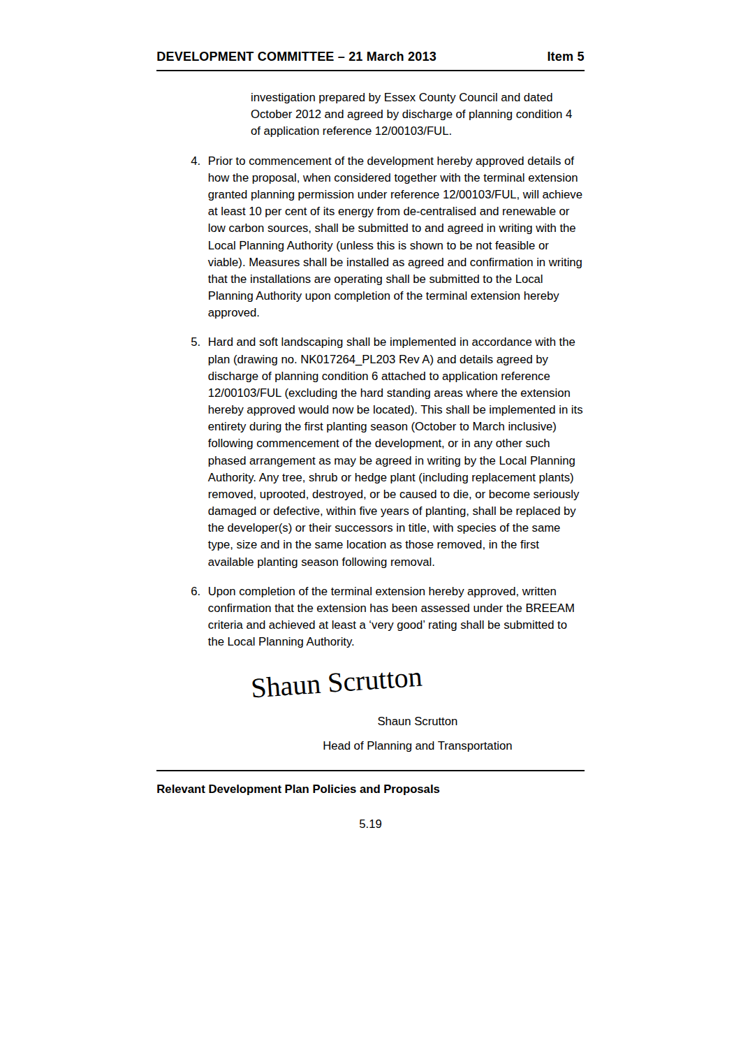DEVELOPMENT COMMITTEE – 21 March 2013 Item 5
investigation prepared by Essex County Council and dated October 2012 and agreed by discharge of planning condition 4 of application reference 12/00103/FUL.
4. Prior to commencement of the development hereby approved details of how the proposal, when considered together with the terminal extension granted planning permission under reference 12/00103/FUL, will achieve at least 10 per cent of its energy from de-centralised and renewable or low carbon sources, shall be submitted to and agreed in writing with the Local Planning Authority (unless this is shown to be not feasible or viable). Measures shall be installed as agreed and confirmation in writing that the installations are operating shall be submitted to the Local Planning Authority upon completion of the terminal extension hereby approved.
5. Hard and soft landscaping shall be implemented in accordance with the plan (drawing no. NK017264_PL203 Rev A) and details agreed by discharge of planning condition 6 attached to application reference 12/00103/FUL (excluding the hard standing areas where the extension hereby approved would now be located). This shall be implemented in its entirety during the first planting season (October to March inclusive) following commencement of the development, or in any other such phased arrangement as may be agreed in writing by the Local Planning Authority. Any tree, shrub or hedge plant (including replacement plants) removed, uprooted, destroyed, or be caused to die, or become seriously damaged or defective, within five years of planting, shall be replaced by the developer(s) or their successors in title, with species of the same type, size and in the same location as those removed, in the first available planting season following removal.
6. Upon completion of the terminal extension hereby approved, written confirmation that the extension has been assessed under the BREEAM criteria and achieved at least a ‘very good’ rating shall be submitted to the Local Planning Authority.
Shaun Scrutton
Shaun Scrutton
Head of Planning and Transportation
Relevant Development Plan Policies and Proposals
5.19